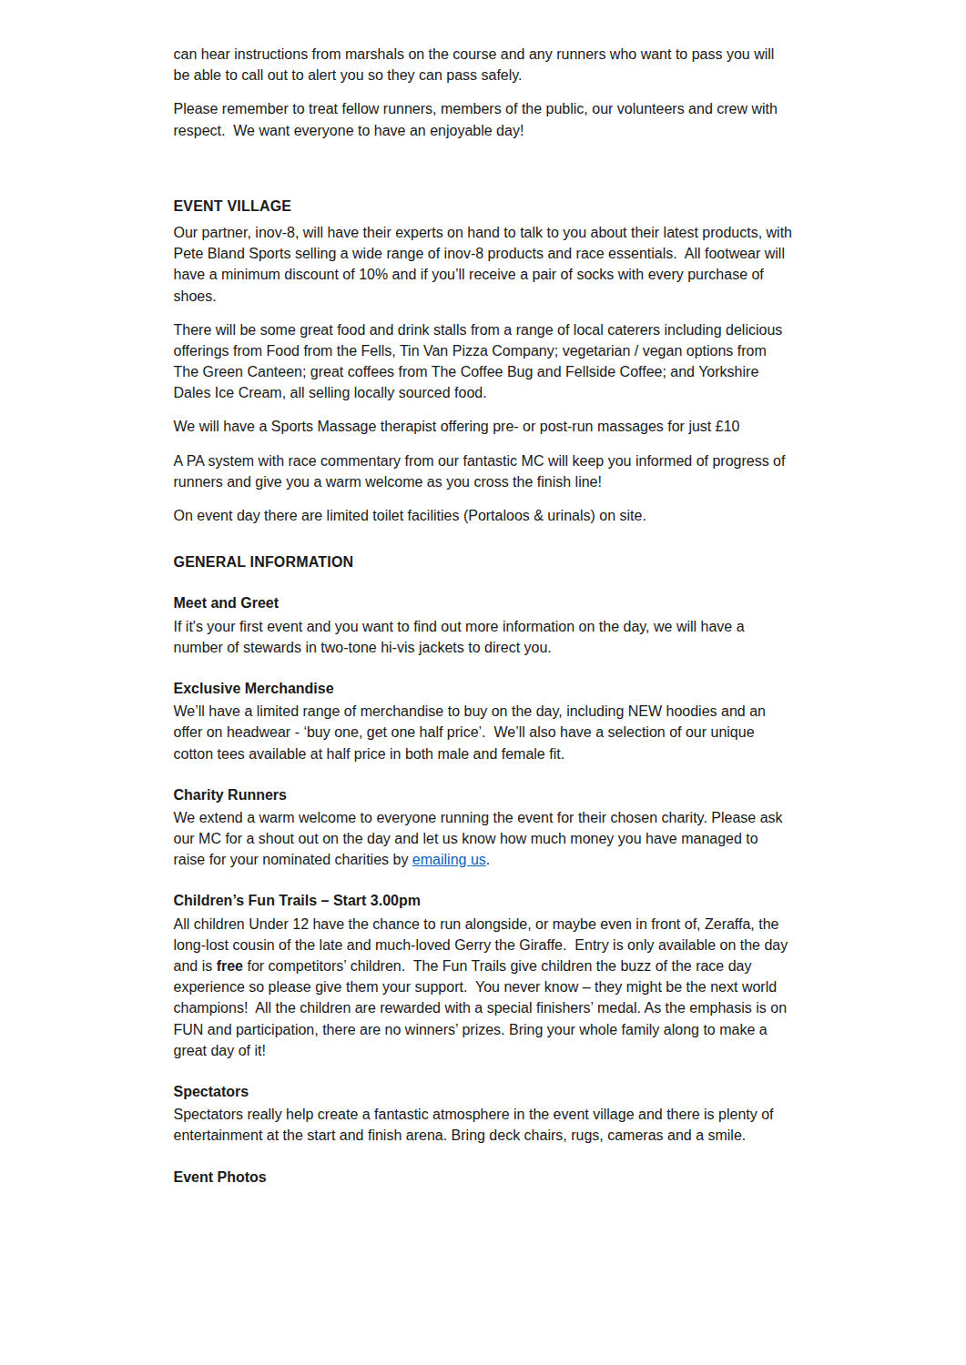can hear instructions from marshals on the course and any runners who want to pass you will be able to call out to alert you so they can pass safely.
Please remember to treat fellow runners, members of the public, our volunteers and crew with respect. We want everyone to have an enjoyable day!
EVENT VILLAGE
Our partner, inov-8, will have their experts on hand to talk to you about their latest products, with Pete Bland Sports selling a wide range of inov-8 products and race essentials. All footwear will have a minimum discount of 10% and if you’ll receive a pair of socks with every purchase of shoes.
There will be some great food and drink stalls from a range of local caterers including delicious offerings from Food from the Fells, Tin Van Pizza Company; vegetarian / vegan options from The Green Canteen; great coffees from The Coffee Bug and Fellside Coffee; and Yorkshire Dales Ice Cream, all selling locally sourced food.
We will have a Sports Massage therapist offering pre- or post-run massages for just £10
A PA system with race commentary from our fantastic MC will keep you informed of progress of runners and give you a warm welcome as you cross the finish line!
On event day there are limited toilet facilities (Portaloos & urinals) on site.
GENERAL INFORMATION
Meet and Greet
If it's your first event and you want to find out more information on the day, we will have a number of stewards in two-tone hi-vis jackets to direct you.
Exclusive Merchandise
We’ll have a limited range of merchandise to buy on the day, including NEW hoodies and an offer on headwear - ‘buy one, get one half price’. We’ll also have a selection of our unique cotton tees available at half price in both male and female fit.
Charity Runners
We extend a warm welcome to everyone running the event for their chosen charity. Please ask our MC for a shout out on the day and let us know how much money you have managed to raise for your nominated charities by emailing us.
Children’s Fun Trails – Start 3.00pm
All children Under 12 have the chance to run alongside, or maybe even in front of, Zeraffa, the long-lost cousin of the late and much-loved Gerry the Giraffe. Entry is only available on the day and is free for competitors’ children. The Fun Trails give children the buzz of the race day experience so please give them your support. You never know – they might be the next world champions! All the children are rewarded with a special finishers’ medal. As the emphasis is on FUN and participation, there are no winners’ prizes. Bring your whole family along to make a great day of it!
Spectators
Spectators really help create a fantastic atmosphere in the event village and there is plenty of entertainment at the start and finish arena. Bring deck chairs, rugs, cameras and a smile.
Event Photos